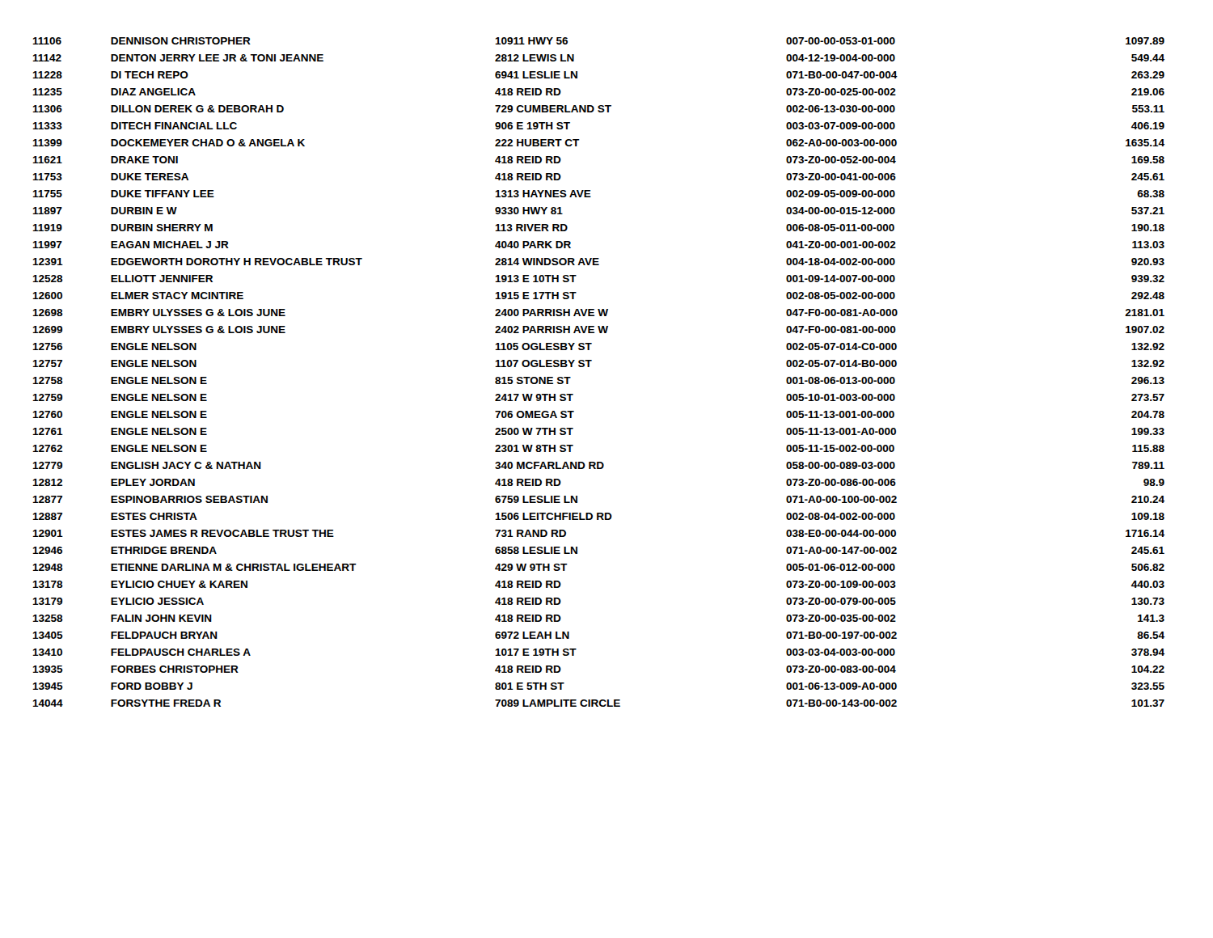| 11106 | DENNISON CHRISTOPHER | 10911 HWY 56 | 007-00-00-053-01-000 | 1097.89 |
| 11142 | DENTON JERRY LEE JR & TONI JEANNE | 2812 LEWIS LN | 004-12-19-004-00-000 | 549.44 |
| 11228 | DI TECH REPO | 6941 LESLIE LN | 071-B0-00-047-00-004 | 263.29 |
| 11235 | DIAZ ANGELICA | 418 REID RD | 073-Z0-00-025-00-002 | 219.06 |
| 11306 | DILLON DEREK G & DEBORAH D | 729 CUMBERLAND ST | 002-06-13-030-00-000 | 553.11 |
| 11333 | DITECH FINANCIAL LLC | 906 E 19TH ST | 003-03-07-009-00-000 | 406.19 |
| 11399 | DOCKEMEYER CHAD O & ANGELA K | 222 HUBERT CT | 062-A0-00-003-00-000 | 1635.14 |
| 11621 | DRAKE TONI | 418 REID RD | 073-Z0-00-052-00-004 | 169.58 |
| 11753 | DUKE TERESA | 418 REID RD | 073-Z0-00-041-00-006 | 245.61 |
| 11755 | DUKE TIFFANY LEE | 1313 HAYNES AVE | 002-09-05-009-00-000 | 68.38 |
| 11897 | DURBIN E W | 9330 HWY 81 | 034-00-00-015-12-000 | 537.21 |
| 11919 | DURBIN SHERRY M | 113 RIVER RD | 006-08-05-011-00-000 | 190.18 |
| 11997 | EAGAN MICHAEL J JR | 4040 PARK DR | 041-Z0-00-001-00-002 | 113.03 |
| 12391 | EDGEWORTH DOROTHY H REVOCABLE TRUST | 2814 WINDSOR AVE | 004-18-04-002-00-000 | 920.93 |
| 12528 | ELLIOTT JENNIFER | 1913 E 10TH ST | 001-09-14-007-00-000 | 939.32 |
| 12600 | ELMER STACY MCINTIRE | 1915 E 17TH ST | 002-08-05-002-00-000 | 292.48 |
| 12698 | EMBRY ULYSSES G & LOIS JUNE | 2400 PARRISH AVE W | 047-F0-00-081-A0-000 | 2181.01 |
| 12699 | EMBRY ULYSSES G & LOIS JUNE | 2402 PARRISH AVE W | 047-F0-00-081-00-000 | 1907.02 |
| 12756 | ENGLE NELSON | 1105 OGLESBY ST | 002-05-07-014-C0-000 | 132.92 |
| 12757 | ENGLE NELSON | 1107 OGLESBY ST | 002-05-07-014-B0-000 | 132.92 |
| 12758 | ENGLE NELSON E | 815 STONE ST | 001-08-06-013-00-000 | 296.13 |
| 12759 | ENGLE NELSON E | 2417 W 9TH ST | 005-10-01-003-00-000 | 273.57 |
| 12760 | ENGLE NELSON E | 706 OMEGA ST | 005-11-13-001-00-000 | 204.78 |
| 12761 | ENGLE NELSON E | 2500 W 7TH ST | 005-11-13-001-A0-000 | 199.33 |
| 12762 | ENGLE NELSON E | 2301 W 8TH ST | 005-11-15-002-00-000 | 115.88 |
| 12779 | ENGLISH JACY C & NATHAN | 340 MCFARLAND RD | 058-00-00-089-03-000 | 789.11 |
| 12812 | EPLEY JORDAN | 418 REID RD | 073-Z0-00-086-00-006 | 98.9 |
| 12877 | ESPINOBARRIOS SEBASTIAN | 6759 LESLIE LN | 071-A0-00-100-00-002 | 210.24 |
| 12887 | ESTES CHRISTA | 1506 LEITCHFIELD RD | 002-08-04-002-00-000 | 109.18 |
| 12901 | ESTES JAMES R REVOCABLE TRUST THE | 731 RAND RD | 038-E0-00-044-00-000 | 1716.14 |
| 12946 | ETHRIDGE BRENDA | 6858 LESLIE LN | 071-A0-00-147-00-002 | 245.61 |
| 12948 | ETIENNE DARLINA M & CHRISTAL IGLEHEART | 429 W 9TH ST | 005-01-06-012-00-000 | 506.82 |
| 13178 | EYLICIO CHUEY & KAREN | 418 REID RD | 073-Z0-00-109-00-003 | 440.03 |
| 13179 | EYLICIO JESSICA | 418 REID RD | 073-Z0-00-079-00-005 | 130.73 |
| 13258 | FALIN JOHN KEVIN | 418 REID RD | 073-Z0-00-035-00-002 | 141.3 |
| 13405 | FELDPAUCH BRYAN | 6972 LEAH LN | 071-B0-00-197-00-002 | 86.54 |
| 13410 | FELDPAUSCH CHARLES A | 1017 E 19TH ST | 003-03-04-003-00-000 | 378.94 |
| 13935 | FORBES CHRISTOPHER | 418 REID RD | 073-Z0-00-083-00-004 | 104.22 |
| 13945 | FORD BOBBY J | 801 E 5TH ST | 001-06-13-009-A0-000 | 323.55 |
| 14044 | FORSYTHE FREDA R | 7089 LAMPLITE CIRCLE | 071-B0-00-143-00-002 | 101.37 |